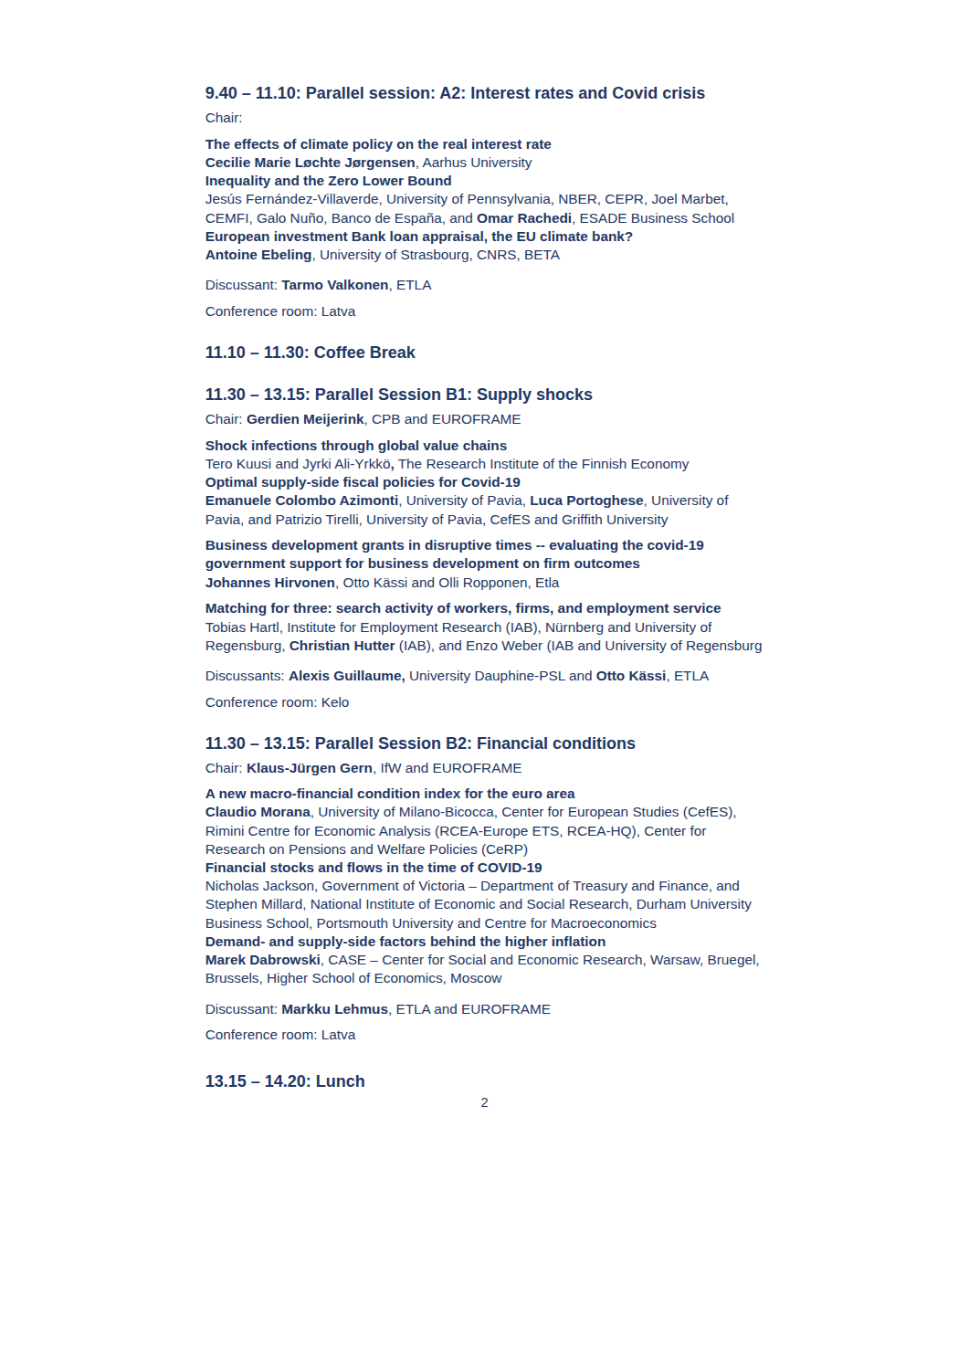9.40 – 11.10: Parallel session: A2: Interest rates and Covid crisis
Chair:
The effects of climate policy on the real interest rate
Cecilie Marie Løchte Jørgensen, Aarhus University
Inequality and the Zero Lower Bound
Jesús Fernández-Villaverde, University of Pennsylvania, NBER, CEPR, Joel Marbet, CEMFI, Galo Nuño, Banco de España, and Omar Rachedi, ESADE Business School
European investment Bank loan appraisal, the EU climate bank?
Antoine Ebeling, University of Strasbourg, CNRS, BETA
Discussant: Tarmo Valkonen, ETLA
Conference room: Latva
11.10 – 11.30: Coffee Break
11.30 – 13.15: Parallel Session B1: Supply shocks
Chair: Gerdien Meijerink, CPB and EUROFRAME
Shock infections through global value chains
Tero Kuusi and Jyrki Ali-Yrkkö, The Research Institute of the Finnish Economy
Optimal supply-side fiscal policies for Covid-19
Emanuele Colombo Azimonti, University of Pavia, Luca Portoghese, University of Pavia, and Patrizio Tirelli, University of Pavia, CefES and Griffith University
Business development grants in disruptive times -- evaluating the covid-19 government support for business development on firm outcomes
Johannes Hirvonen, Otto Kässi and Olli Ropponen, Etla
Matching for three: search activity of workers, firms, and employment service
Tobias Hartl, Institute for Employment Research (IAB), Nürnberg and University of Regensburg, Christian Hutter (IAB), and Enzo Weber (IAB and University of Regensburg
Discussants: Alexis Guillaume, University Dauphine-PSL and Otto Kässi, ETLA
Conference room: Kelo
11.30 – 13.15: Parallel Session B2: Financial conditions
Chair: Klaus-Jürgen Gern, IfW and EUROFRAME
A new macro-financial condition index for the euro area
Claudio Morana, University of Milano-Bicocca, Center for European Studies (CefES), Rimini Centre for Economic Analysis (RCEA-Europe ETS, RCEA-HQ), Center for Research on Pensions and Welfare Policies (CeRP)
Financial stocks and flows in the time of COVID-19
Nicholas Jackson, Government of Victoria – Department of Treasury and Finance, and Stephen Millard, National Institute of Economic and Social Research, Durham University Business School, Portsmouth University and Centre for Macroeconomics
Demand- and supply-side factors behind the higher inflation
Marek Dabrowski, CASE – Center for Social and Economic Research, Warsaw, Bruegel, Brussels, Higher School of Economics, Moscow
Discussant: Markku Lehmus, ETLA and EUROFRAME
Conference room: Latva
13.15 – 14.20: Lunch
2